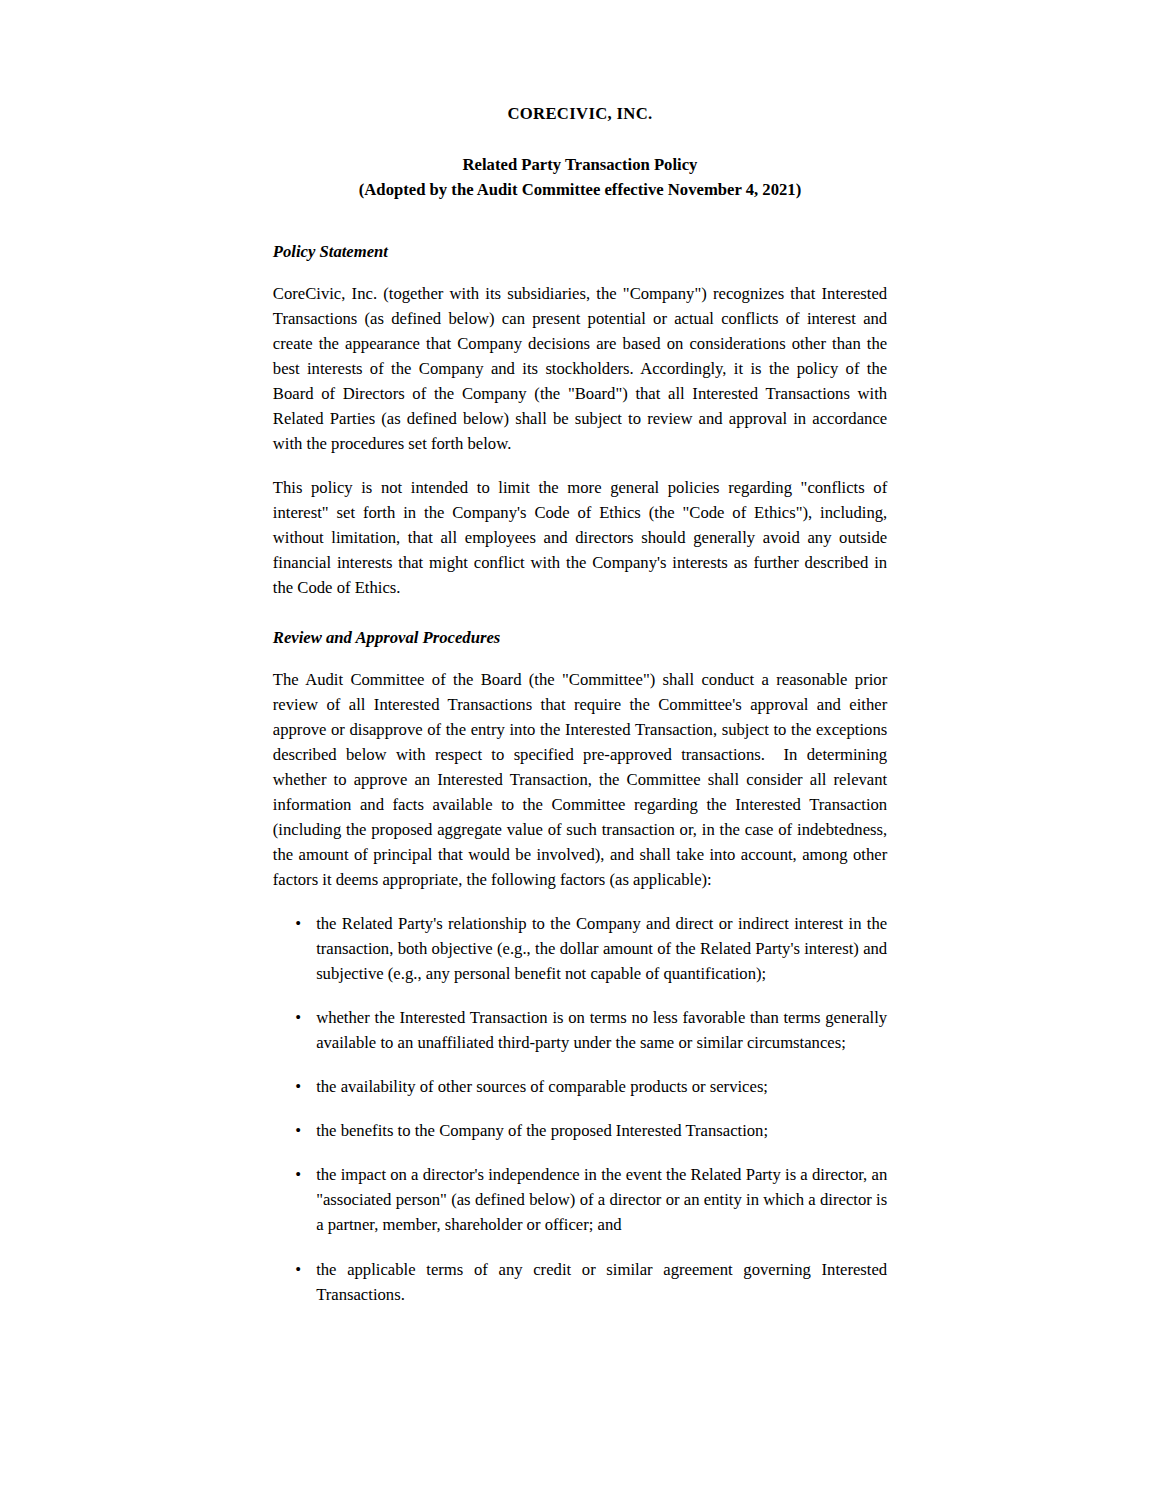CORECIVIC, INC.
Related Party Transaction Policy (Adopted by the Audit Committee effective November 4, 2021)
Policy Statement
CoreCivic, Inc. (together with its subsidiaries, the "Company") recognizes that Interested Transactions (as defined below) can present potential or actual conflicts of interest and create the appearance that Company decisions are based on considerations other than the best interests of the Company and its stockholders. Accordingly, it is the policy of the Board of Directors of the Company (the "Board") that all Interested Transactions with Related Parties (as defined below) shall be subject to review and approval in accordance with the procedures set forth below.
This policy is not intended to limit the more general policies regarding "conflicts of interest" set forth in the Company's Code of Ethics (the "Code of Ethics"), including, without limitation, that all employees and directors should generally avoid any outside financial interests that might conflict with the Company's interests as further described in the Code of Ethics.
Review and Approval Procedures
The Audit Committee of the Board (the "Committee") shall conduct a reasonable prior review of all Interested Transactions that require the Committee's approval and either approve or disapprove of the entry into the Interested Transaction, subject to the exceptions described below with respect to specified pre-approved transactions. In determining whether to approve an Interested Transaction, the Committee shall consider all relevant information and facts available to the Committee regarding the Interested Transaction (including the proposed aggregate value of such transaction or, in the case of indebtedness, the amount of principal that would be involved), and shall take into account, among other factors it deems appropriate, the following factors (as applicable):
the Related Party's relationship to the Company and direct or indirect interest in the transaction, both objective (e.g., the dollar amount of the Related Party's interest) and subjective (e.g., any personal benefit not capable of quantification);
whether the Interested Transaction is on terms no less favorable than terms generally available to an unaffiliated third-party under the same or similar circumstances;
the availability of other sources of comparable products or services;
the benefits to the Company of the proposed Interested Transaction;
the impact on a director's independence in the event the Related Party is a director, an "associated person" (as defined below) of a director or an entity in which a director is a partner, member, shareholder or officer; and
the applicable terms of any credit or similar agreement governing Interested Transactions.